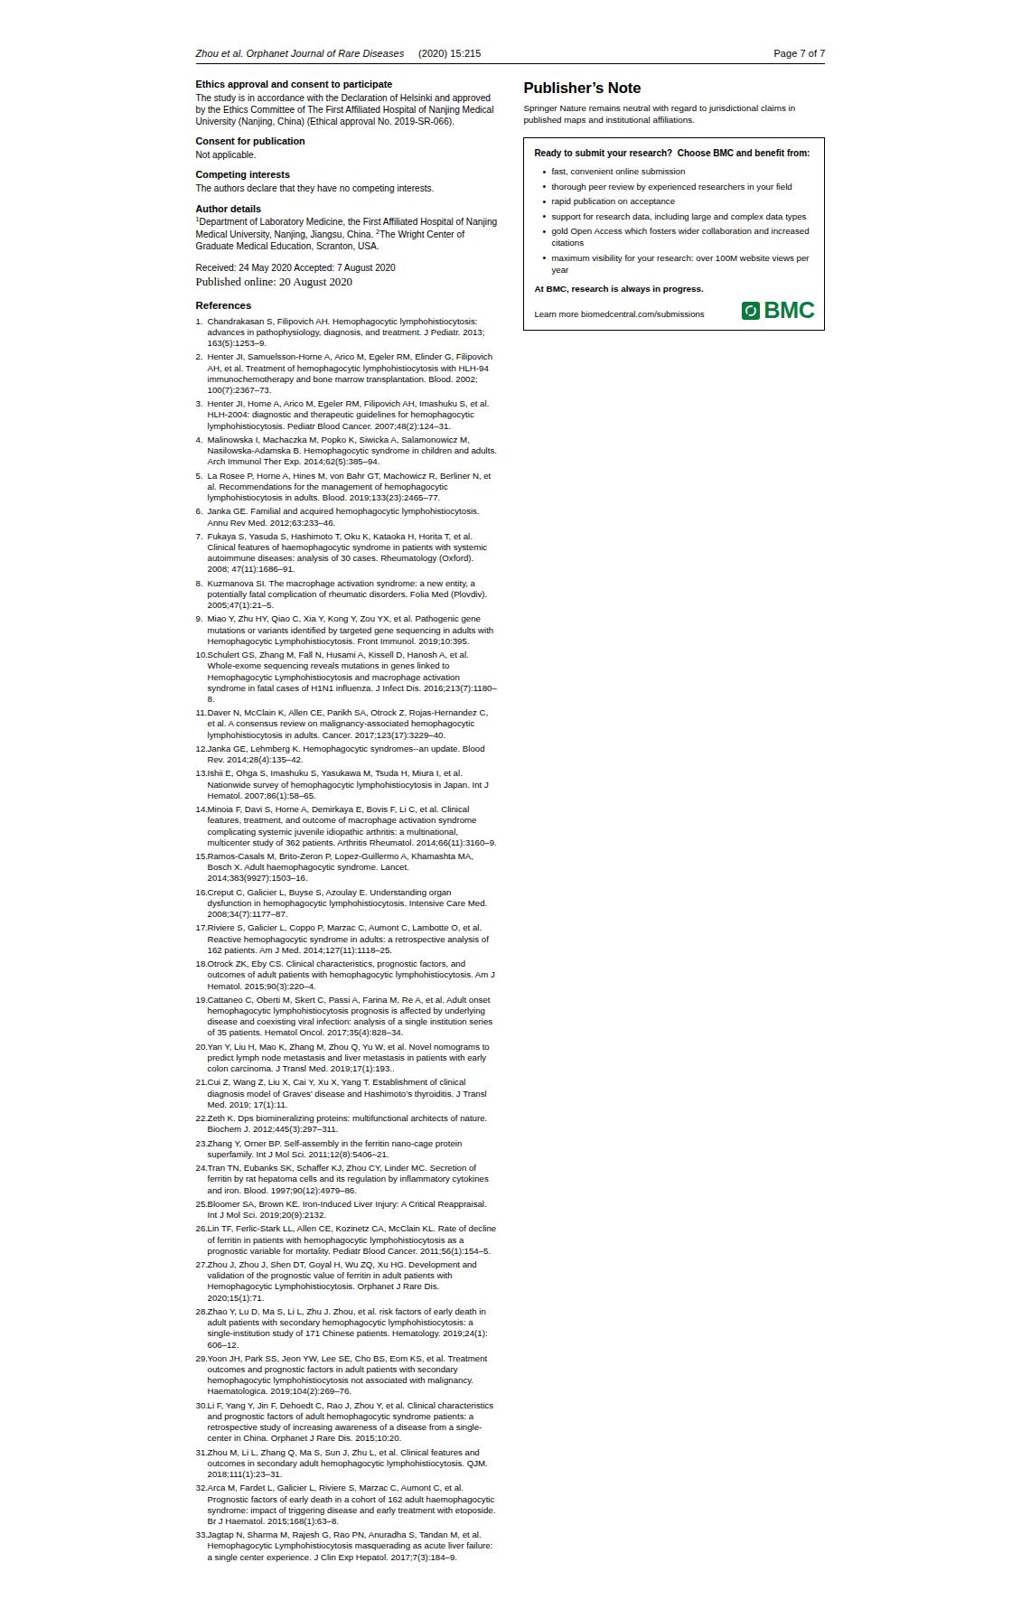Zhou et al. Orphanet Journal of Rare Diseases (2020) 15:215
Page 7 of 7
Ethics approval and consent to participate
The study is in accordance with the Declaration of Helsinki and approved by the Ethics Committee of The First Affiliated Hospital of Nanjing Medical University (Nanjing, China) (Ethical approval No. 2019-SR-066).
Consent for publication
Not applicable.
Competing interests
The authors declare that they have no competing interests.
Author details
1Department of Laboratory Medicine, the First Affiliated Hospital of Nanjing Medical University, Nanjing, Jiangsu, China. 2The Wright Center of Graduate Medical Education, Scranton, USA.
Received: 24 May 2020 Accepted: 7 August 2020
Published online: 20 August 2020
References
Chandrakasan S, Filipovich AH. Hemophagocytic lymphohistiocytosis: advances in pathophysiology, diagnosis, and treatment. J Pediatr. 2013; 163(5):1253–9.
Henter JI, Samuelsson-Horne A, Arico M, Egeler RM, Elinder G, Filipovich AH, et al. Treatment of hemophagocytic lymphohistiocytosis with HLH-94 immunochemotherapy and bone marrow transplantation. Blood. 2002; 100(7):2367–73.
Henter JI, Horne A, Arico M, Egeler RM, Filipovich AH, Imashuku S, et al. HLH-2004: diagnostic and therapeutic guidelines for hemophagocytic lymphohistiocytosis. Pediatr Blood Cancer. 2007;48(2):124–31.
Malinowska I, Machaczka M, Popko K, Siwicka A, Salamonowicz M, Nasilowska-Adamska B. Hemophagocytic syndrome in children and adults. Arch Immunol Ther Exp. 2014;62(5):385–94.
La Rosee P, Horne A, Hines M, von Bahr GT, Machowicz R, Berliner N, et al. Recommendations for the management of hemophagocytic lymphohistiocytosis in adults. Blood. 2019;133(23):2465–77.
Janka GE. Familial and acquired hemophagocytic lymphohistiocytosis. Annu Rev Med. 2012;63:233–46.
Fukaya S, Yasuda S, Hashimoto T, Oku K, Kataoka H, Horita T, et al. Clinical features of haemophagocytic syndrome in patients with systemic autoimmune diseases: analysis of 30 cases. Rheumatology (Oxford). 2008; 47(11):1686–91.
Kuzmanova SI. The macrophage activation syndrome: a new entity, a potentially fatal complication of rheumatic disorders. Folia Med (Plovdiv). 2005;47(1):21–5.
Miao Y, Zhu HY, Qiao C, Xia Y, Kong Y, Zou YX, et al. Pathogenic gene mutations or variants identified by targeted gene sequencing in adults with Hemophagocytic Lymphohistiocytosis. Front Immunol. 2019;10:395.
Schulert GS, Zhang M, Fall N, Husami A, Kissell D, Hanosh A, et al. Whole-exome sequencing reveals mutations in genes linked to Hemophagocytic Lymphohistiocytosis and macrophage activation syndrome in fatal cases of H1N1 influenza. J Infect Dis. 2016;213(7):1180–8.
Daver N, McClain K, Allen CE, Parikh SA, Otrock Z, Rojas-Hernandez C, et al. A consensus review on malignancy-associated hemophagocytic lymphohistiocytosis in adults. Cancer. 2017;123(17):3229–40.
Janka GE, Lehmberg K. Hemophagocytic syndromes--an update. Blood Rev. 2014;28(4):135–42.
Ishii E, Ohga S, Imashuku S, Yasukawa M, Tsuda H, Miura I, et al. Nationwide survey of hemophagocytic lymphohistiocytosis in Japan. Int J Hematol. 2007;86(1):58–65.
Minoia F, Davi S, Horne A, Demirkaya E, Bovis F, Li C, et al. Clinical features, treatment, and outcome of macrophage activation syndrome complicating systemic juvenile idiopathic arthritis: a multinational, multicenter study of 362 patients. Arthritis Rheumatol. 2014;66(11):3160–9.
Ramos-Casals M, Brito-Zeron P, Lopez-Guillermo A, Khamashta MA, Bosch X. Adult haemophagocytic syndrome. Lancet. 2014;383(9927):1503–16.
Creput C, Galicier L, Buyse S, Azoulay E. Understanding organ dysfunction in hemophagocytic lymphohistiocytosis. Intensive Care Med. 2008;34(7):1177–87.
Riviere S, Galicier L, Coppo P, Marzac C, Aumont C, Lambotte O, et al. Reactive hemophagocytic syndrome in adults: a retrospective analysis of 162 patients. Am J Med. 2014;127(11):1118–25.
Otrock ZK, Eby CS. Clinical characteristics, prognostic factors, and outcomes of adult patients with hemophagocytic lymphohistiocytosis. Am J Hematol. 2015;90(3):220–4.
Cattaneo C, Oberti M, Skert C, Passi A, Farina M, Re A, et al. Adult onset hemophagocytic lymphohistiocytosis prognosis is affected by underlying disease and coexisting viral infection: analysis of a single institution series of 35 patients. Hematol Oncol. 2017;35(4):828–34.
Yan Y, Liu H, Mao K, Zhang M, Zhou Q, Yu W, et al. Novel nomograms to predict lymph node metastasis and liver metastasis in patients with early colon carcinoma. J Transl Med. 2019;17(1):193..
Cui Z, Wang Z, Liu X, Cai Y, Xu X, Yang T. Establishment of clinical diagnosis model of Graves’ disease and Hashimoto’s thyroiditis. J Transl Med. 2019; 17(1):11.
Zeth K. Dps biomineralizing proteins: multifunctional architects of nature. Biochem J. 2012;445(3):297–311.
Zhang Y, Orner BP. Self-assembly in the ferritin nano-cage protein superfamily. Int J Mol Sci. 2011;12(8):5406–21.
Tran TN, Eubanks SK, Schaffer KJ, Zhou CY, Linder MC. Secretion of ferritin by rat hepatoma cells and its regulation by inflammatory cytokines and iron. Blood. 1997;90(12):4979–86.
Bloomer SA, Brown KE. Iron-Induced Liver Injury: A Critical Reappraisal. Int J Mol Sci. 2019;20(9):2132.
Lin TF, Ferlic-Stark LL, Allen CE, Kozinetz CA, McClain KL. Rate of decline of ferritin in patients with hemophagocytic lymphohistiocytosis as a prognostic variable for mortality. Pediatr Blood Cancer. 2011;56(1):154–5.
Zhou J, Zhou J, Shen DT, Goyal H, Wu ZQ, Xu HG. Development and validation of the prognostic value of ferritin in adult patients with Hemophagocytic Lymphohistiocytosis. Orphanet J Rare Dis. 2020;15(1):71.
Zhao Y, Lu D, Ma S, Li L, Zhu J. Zhou, et al. risk factors of early death in adult patients with secondary hemophagocytic lymphohistiocytosis: a single-institution study of 171 Chinese patients. Hematology. 2019;24(1): 606–12.
Yoon JH, Park SS, Jeon YW, Lee SE, Cho BS, Eom KS, et al. Treatment outcomes and prognostic factors in adult patients with secondary hemophagocytic lymphohistiocytosis not associated with malignancy. Haematologica. 2019;104(2):269–76.
Li F, Yang Y, Jin F, Dehoedt C, Rao J, Zhou Y, et al. Clinical characteristics and prognostic factors of adult hemophagocytic syndrome patients: a retrospective study of increasing awareness of a disease from a single-center in China. Orphanet J Rare Dis. 2015;10:20.
Zhou M, Li L, Zhang Q, Ma S, Sun J, Zhu L, et al. Clinical features and outcomes in secondary adult hemophagocytic lymphohistiocytosis. QJM. 2018;111(1):23–31.
Arca M, Fardet L, Galicier L, Riviere S, Marzac C, Aumont C, et al. Prognostic factors of early death in a cohort of 162 adult haemophagocytic syndrome: impact of triggering disease and early treatment with etoposide. Br J Haematol. 2015;168(1):63–8.
Jagtap N, Sharma M, Rajesh G, Rao PN, Anuradha S, Tandan M, et al. Hemophagocytic Lymphohistiocytosis masquerading as acute liver failure: a single center experience. J Clin Exp Hepatol. 2017;7(3):184–9.
Publisher’s Note
Springer Nature remains neutral with regard to jurisdictional claims in published maps and institutional affiliations.
Ready to submit your research? Choose BMC and benefit from:
fast, convenient online submission
thorough peer review by experienced researchers in your field
rapid publication on acceptance
support for research data, including large and complex data types
gold Open Access which fosters wider collaboration and increased citations
maximum visibility for your research: over 100M website views per year
At BMC, research is always in progress.
Learn more biomedcentral.com/submissions
BMC